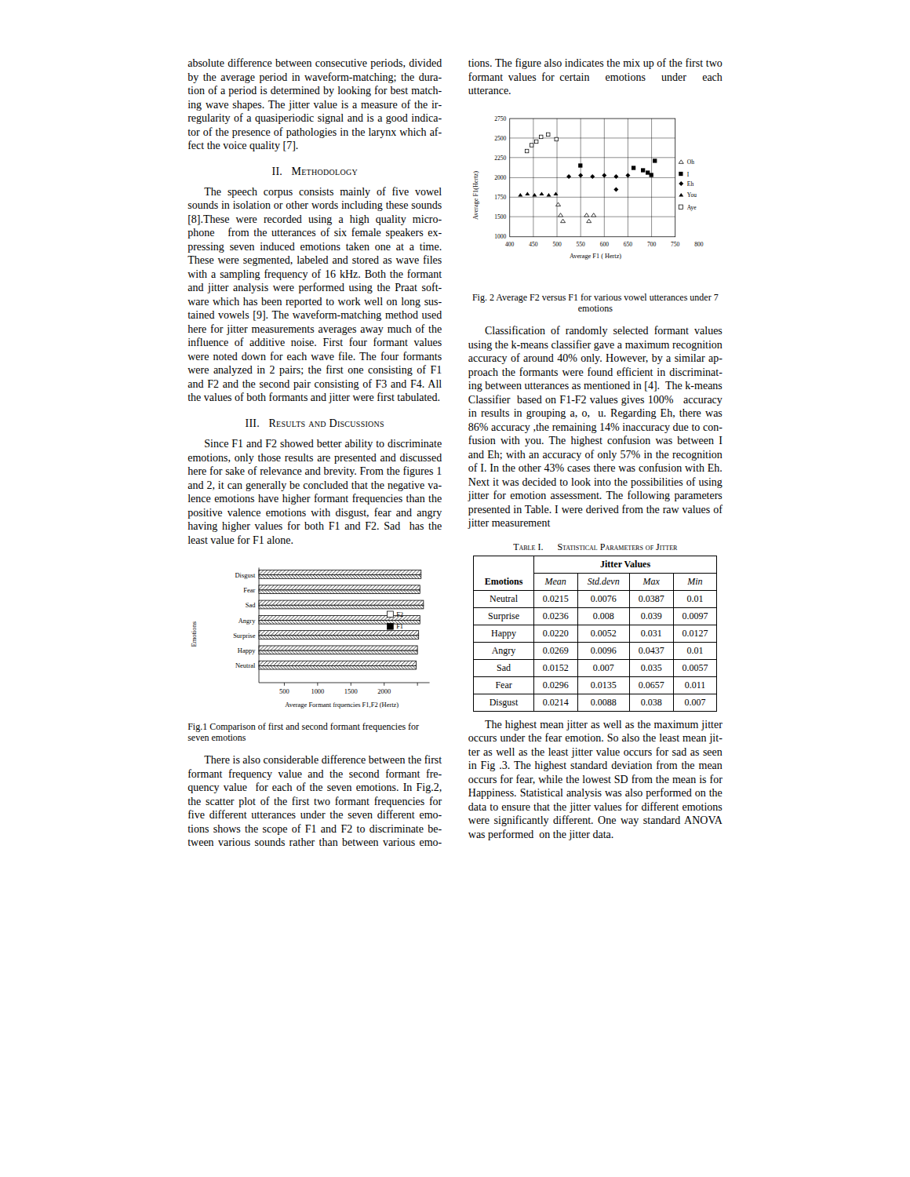absolute difference between consecutive periods, divided by the average period in waveform-matching; the duration of a period is determined by looking for best matching wave shapes. The jitter value is a measure of the irregularity of a quasiperiodic signal and is a good indicator of the presence of pathologies in the larynx which affect the voice quality [7].
II. Methodology
The speech corpus consists mainly of five vowel sounds in isolation or other words including these sounds [8].These were recorded using a high quality microphone from the utterances of six female speakers expressing seven induced emotions taken one at a time. These were segmented, labeled and stored as wave files with a sampling frequency of 16 kHz. Both the formant and jitter analysis were performed using the Praat software which has been reported to work well on long sustained vowels [9]. The waveform-matching method used here for jitter measurements averages away much of the influence of additive noise. First four formant values were noted down for each wave file. The four formants were analyzed in 2 pairs; the first one consisting of F1 and F2 and the second pair consisting of F3 and F4. All the values of both formants and jitter were first tabulated.
III. Results and Discussions
Since F1 and F2 showed better ability to discriminate emotions, only those results are presented and discussed here for sake of relevance and brevity. From the figures 1 and 2, it can generally be concluded that the negative valence emotions have higher formant frequencies than the positive valence emotions with disgust, fear and angry having higher values for both F1 and F2. Sad has the least value for F1 alone.
Emotions Disgust Fear Sad Angry Surprise Happy Neutral F2 F1 500 1000 1500 2000 Average Formant frquencies F1,F2 (Hertz)
Fig.1 Comparison of first and second formant frequencies for seven emotions
There is also considerable difference between the first formant frequency value and the second formant frequency value for each of the seven emotions. In Fig.2, the scatter plot of the first two formant frequencies for five different utterances under the seven different emotions shows the scope of F1 and F2 to discriminate between various sounds rather than between various emotions. The figure also indicates the mix up of the first two formant values for certain emotions under each utterance.
Average F1(Hertz) 2750 2500 2250 2000 1750 1500 1000 400 450 500 550 600 650 700 750 800 Average F1 ( Hertz) Oh I Eh You Aye
Fig. 2 Average F2 versus F1 for various vowel utterances under 7 emotions
Classification of randomly selected formant values using the k-means classifier gave a maximum recognition accuracy of around 40% only. However, by a similar approach the formants were found efficient in discriminating between utterances as mentioned in [4]. The k-means Classifier based on F1-F2 values gives 100% accuracy in results in grouping a, o, u. Regarding Eh, there was 86% accuracy ,the remaining 14% inaccuracy due to confusion with you. The highest confusion was between I and Eh; with an accuracy of only 57% in the recognition of I. In the other 43% cases there was confusion with Eh. Next it was decided to look into the possibilities of using jitter for emotion assessment. The following parameters presented in Table. I were derived from the raw values of jitter measurement
Table I. Statistical Parameters of Jitter
| Emotions | Jitter Values |
| --- | --- |
| Mean | Std.devn | Max | Min |
| Neutral | 0.0215 | 0.0076 | 0.0387 | 0.01 |
| Surprise | 0.0236 | 0.008 | 0.039 | 0.0097 |
| Happy | 0.0220 | 0.0052 | 0.031 | 0.0127 |
| Angry | 0.0269 | 0.0096 | 0.0437 | 0.01 |
| Sad | 0.0152 | 0.007 | 0.035 | 0.0057 |
| Fear | 0.0296 | 0.0135 | 0.0657 | 0.011 |
| Disgust | 0.0214 | 0.0088 | 0.038 | 0.007 |
The highest mean jitter as well as the maximum jitter occurs under the fear emotion. So also the least mean jitter as well as the least jitter value occurs for sad as seen in Fig .3. The highest standard deviation from the mean occurs for fear, while the lowest SD from the mean is for Happiness. Statistical analysis was also performed on the data to ensure that the jitter values for different emotions were significantly different. One way standard ANOVA was performed on the jitter data.